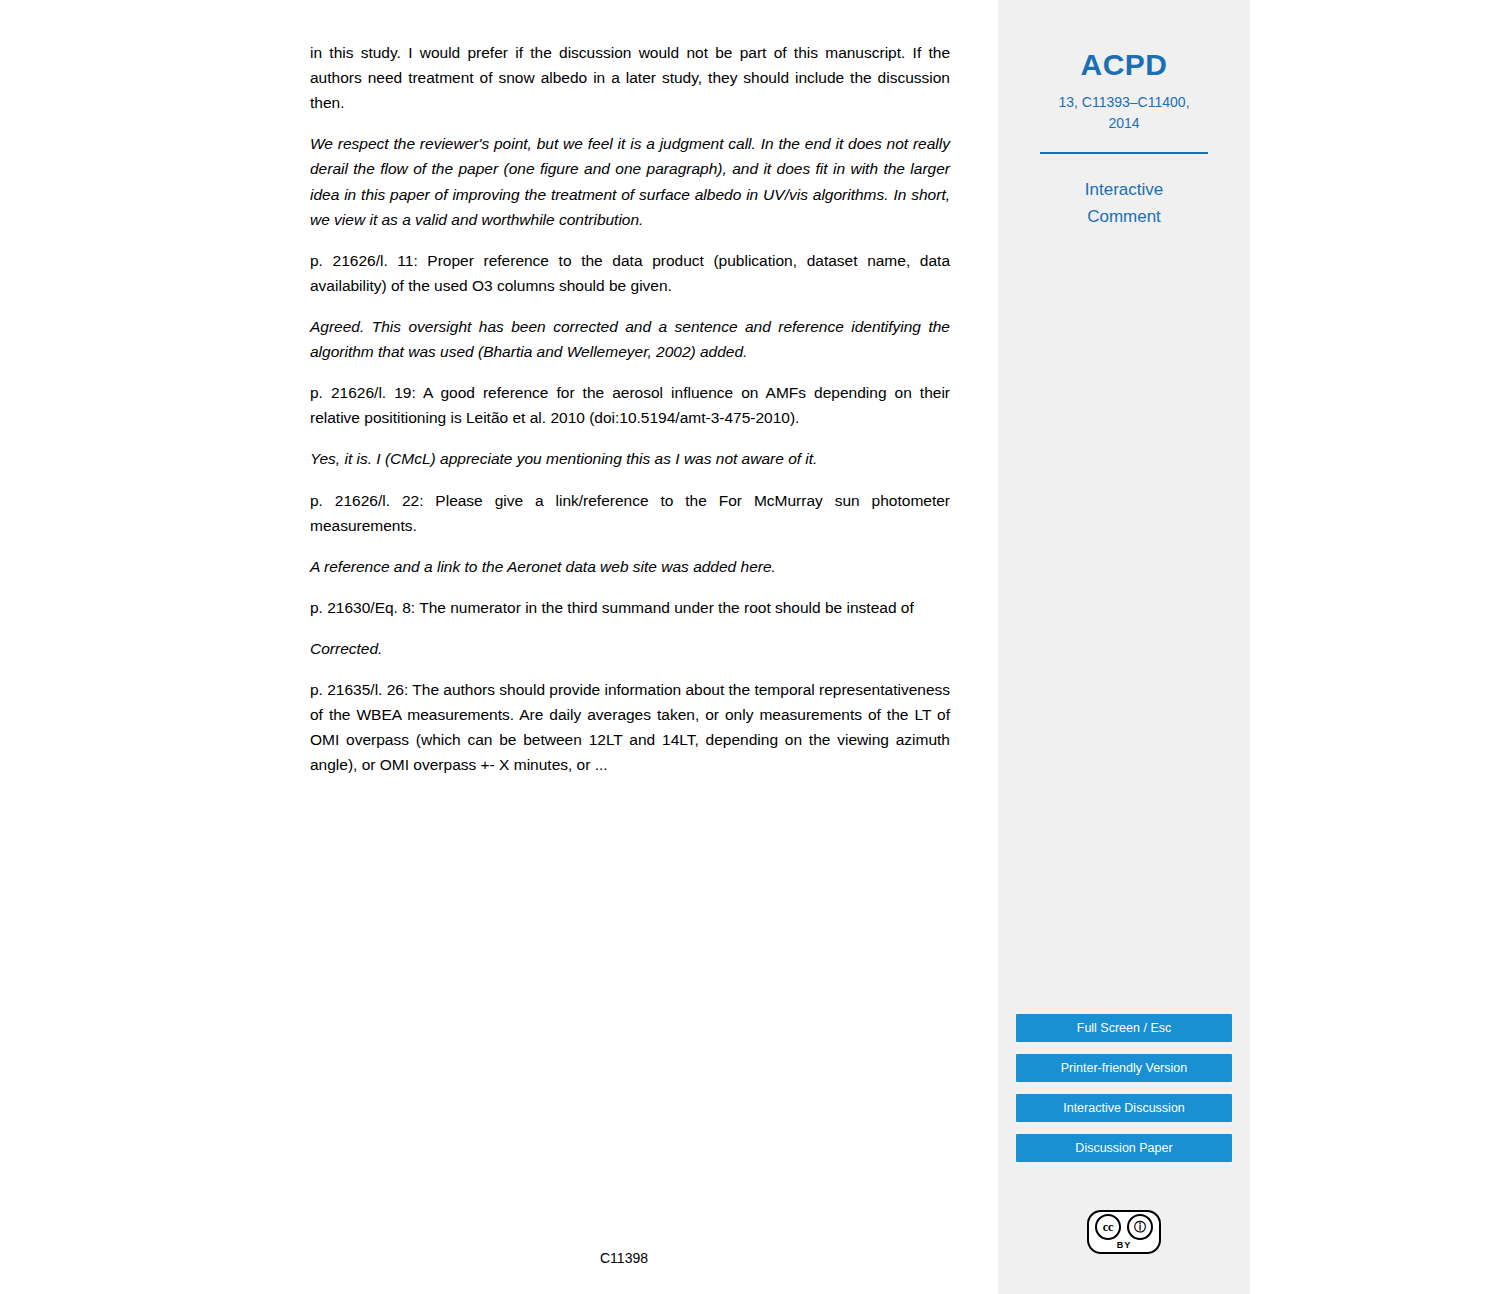in this study. I would prefer if the discussion would not be part of this manuscript. If the authors need treatment of snow albedo in a later study, they should include the discussion then.
We respect the reviewer's point, but we feel it is a judgment call. In the end it does not really derail the flow of the paper (one figure and one paragraph), and it does fit in with the larger idea in this paper of improving the treatment of surface albedo in UV/vis algorithms. In short, we view it as a valid and worthwhile contribution.
p. 21626/l. 11: Proper reference to the data product (publication, dataset name, data availability) of the used O3 columns should be given.
Agreed. This oversight has been corrected and a sentence and reference identifying the algorithm that was used (Bhartia and Wellemeyer, 2002) added.
p. 21626/l. 19: A good reference for the aerosol influence on AMFs depending on their relative posititioning is Leitão et al. 2010 (doi:10.5194/amt-3-475-2010).
Yes, it is. I (CMcL) appreciate you mentioning this as I was not aware of it.
p. 21626/l. 22: Please give a link/reference to the For McMurray sun photometer measurements.
A reference and a link to the Aeronet data web site was added here.
p. 21630/Eq. 8: The numerator in the third summand under the root should be instead of
Corrected.
p. 21635/l. 26: The authors should provide information about the temporal representativeness of the WBEA measurements. Are daily averages taken, or only measurements of the LT of OMI overpass (which can be between 12LT and 14LT, depending on the viewing azimuth angle), or OMI overpass +- X minutes, or ...
C11398
ACPD
13, C11393–C11400,
2014
Interactive
Comment
Full Screen / Esc Printer-friendly Version Interactive Discussion Discussion Paper
cc ⓘ
BY